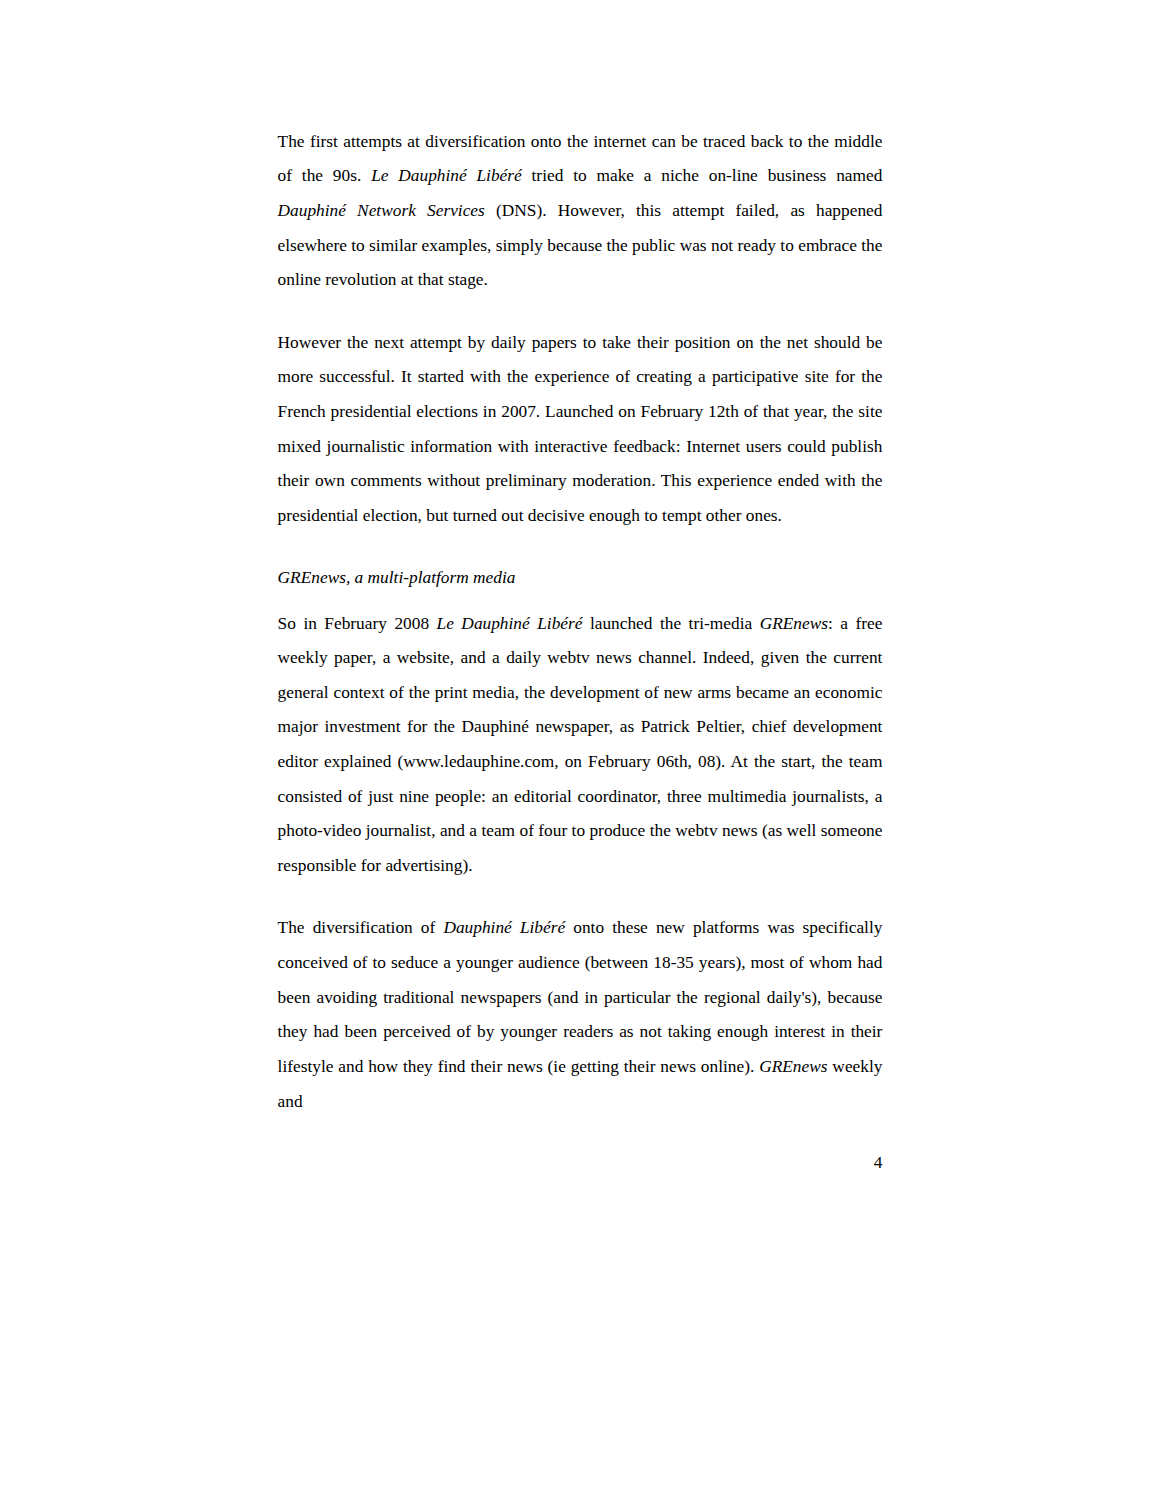The first attempts at diversification onto the internet can be traced back to the middle of the 90s. Le Dauphiné Libéré tried to make a niche on-line business named Dauphiné Network Services (DNS). However, this attempt failed, as happened elsewhere to similar examples, simply because the public was not ready to embrace the online revolution at that stage.
However the next attempt by daily papers to take their position on the net should be more successful. It started with the experience of creating a participative site for the French presidential elections in 2007. Launched on February 12th of that year, the site mixed journalistic information with interactive feedback: Internet users could publish their own comments without preliminary moderation. This experience ended with the presidential election, but turned out decisive enough to tempt other ones.
GREnews, a multi-platform media
So in February 2008 Le Dauphiné Libéré launched the tri-media GREnews: a free weekly paper, a website, and a daily webtv news channel. Indeed, given the current general context of the print media, the development of new arms became an economic major investment for the Dauphiné newspaper, as Patrick Peltier, chief development editor explained (www.ledauphine.com, on February 06th, 08). At the start, the team consisted of just nine people: an editorial coordinator, three multimedia journalists, a photo-video journalist, and a team of four to produce the webtv news (as well someone responsible for advertising).
The diversification of Dauphiné Libéré onto these new platforms was specifically conceived of to seduce a younger audience (between 18-35 years), most of whom had been avoiding traditional newspapers (and in particular the regional daily's), because they had been perceived of by younger readers as not taking enough interest in their lifestyle and how they find their news (ie getting their news online). GREnews weekly and
4